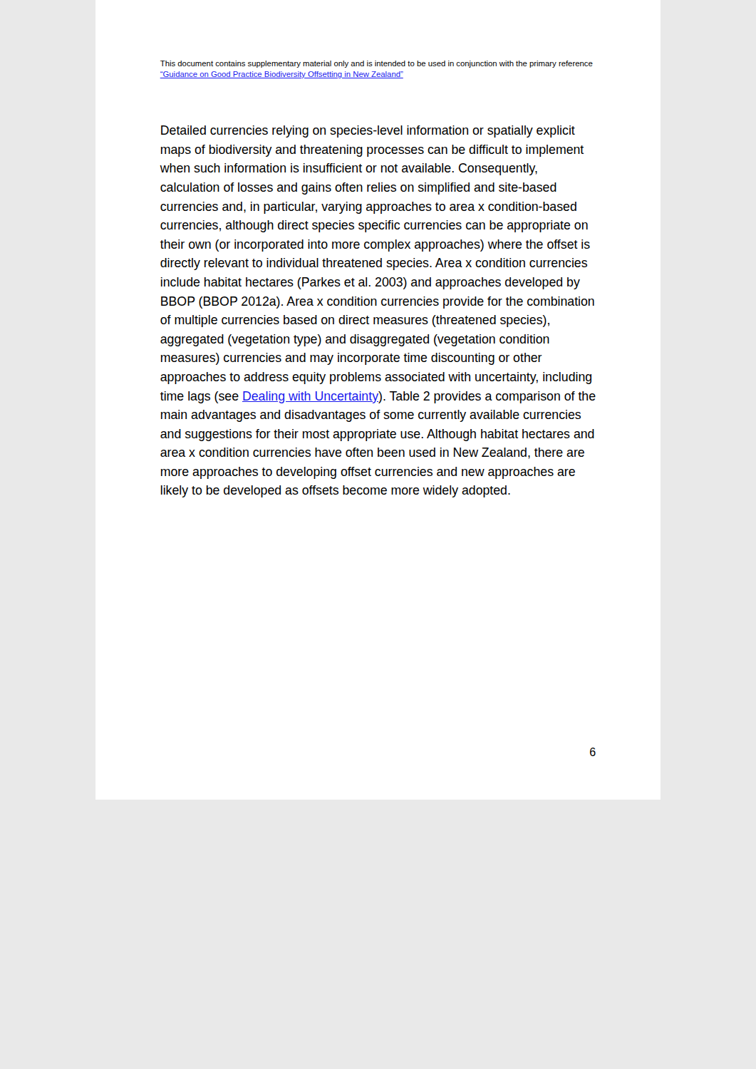This document contains supplementary material only and is intended to be used in conjunction with the primary reference “Guidance on Good Practice Biodiversity Offsetting in New Zealand”
Detailed currencies relying on species-level information or spatially explicit maps of biodiversity and threatening processes can be difficult to implement when such information is insufficient or not available. Consequently, calculation of losses and gains often relies on simplified and site-based currencies and, in particular, varying approaches to area x condition-based currencies, although direct species specific currencies can be appropriate on their own (or incorporated into more complex approaches) where the offset is directly relevant to individual threatened species. Area x condition currencies include habitat hectares (Parkes et al. 2003) and approaches developed by BBOP (BBOP 2012a). Area x condition currencies provide for the combination of multiple currencies based on direct measures (threatened species), aggregated (vegetation type) and disaggregated (vegetation condition measures) currencies and may incorporate time discounting or other approaches to address equity problems associated with uncertainty, including time lags (see Dealing with Uncertainty). Table 2 provides a comparison of the main advantages and disadvantages of some currently available currencies and suggestions for their most appropriate use. Although habitat hectares and area x condition currencies have often been used in New Zealand, there are more approaches to developing offset currencies and new approaches are likely to be developed as offsets become more widely adopted.
6